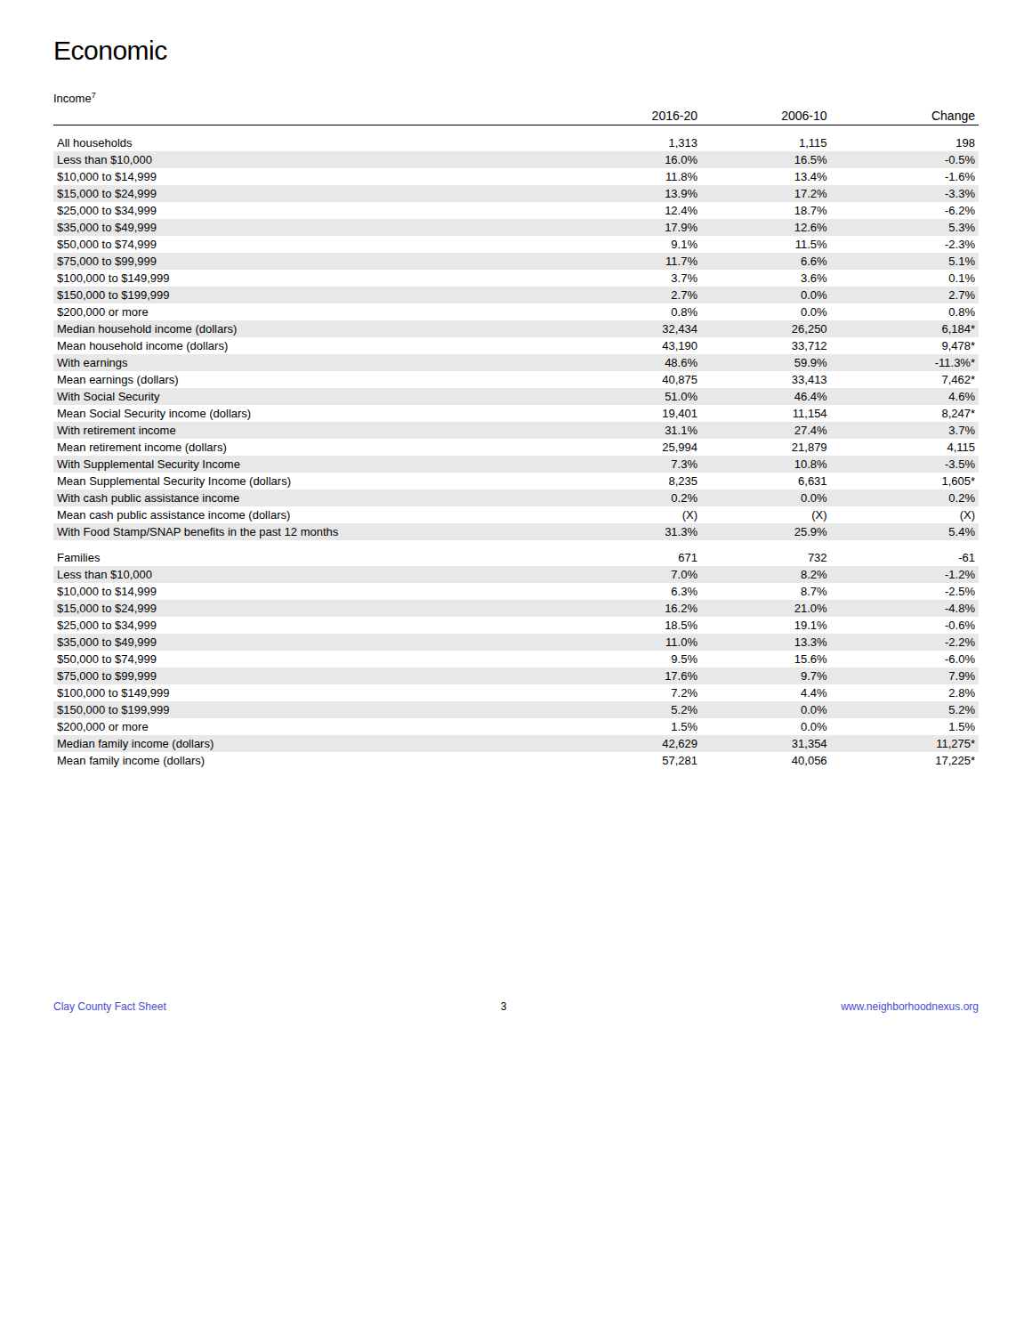Economic
Income 7
| | 2016-20 | 2006-10 | Change |
| --- | --- | --- | --- |
| All households | 1,313 | 1,115 | 198 |
| Less than $10,000 | 16.0% | 16.5% | -0.5% |
| $10,000 to $14,999 | 11.8% | 13.4% | -1.6% |
| $15,000 to $24,999 | 13.9% | 17.2% | -3.3% |
| $25,000 to $34,999 | 12.4% | 18.7% | -6.2% |
| $35,000 to $49,999 | 17.9% | 12.6% | 5.3% |
| $50,000 to $74,999 | 9.1% | 11.5% | -2.3% |
| $75,000 to $99,999 | 11.7% | 6.6% | 5.1% |
| $100,000 to $149,999 | 3.7% | 3.6% | 0.1% |
| $150,000 to $199,999 | 2.7% | 0.0% | 2.7% |
| $200,000 or more | 0.8% | 0.0% | 0.8% |
| Median household income (dollars) | 32,434 | 26,250 | 6,184* |
| Mean household income (dollars) | 43,190 | 33,712 | 9,478* |
| With earnings | 48.6% | 59.9% | -11.3%* |
| Mean earnings (dollars) | 40,875 | 33,413 | 7,462* |
| With Social Security | 51.0% | 46.4% | 4.6% |
| Mean Social Security income (dollars) | 19,401 | 11,154 | 8,247* |
| With retirement income | 31.1% | 27.4% | 3.7% |
| Mean retirement income (dollars) | 25,994 | 21,879 | 4,115 |
| With Supplemental Security Income | 7.3% | 10.8% | -3.5% |
| Mean Supplemental Security Income (dollars) | 8,235 | 6,631 | 1,605* |
| With cash public assistance income | 0.2% | 0.0% | 0.2% |
| Mean cash public assistance income (dollars) | (X) | (X) | (X) |
| With Food Stamp/SNAP benefits in the past 12 months | 31.3% | 25.9% | 5.4% |
| Families | 671 | 732 | -61 |
| Less than $10,000 | 7.0% | 8.2% | -1.2% |
| $10,000 to $14,999 | 6.3% | 8.7% | -2.5% |
| $15,000 to $24,999 | 16.2% | 21.0% | -4.8% |
| $25,000 to $34,999 | 18.5% | 19.1% | -0.6% |
| $35,000 to $49,999 | 11.0% | 13.3% | -2.2% |
| $50,000 to $74,999 | 9.5% | 15.6% | -6.0% |
| $75,000 to $99,999 | 17.6% | 9.7% | 7.9% |
| $100,000 to $149,999 | 7.2% | 4.4% | 2.8% |
| $150,000 to $199,999 | 5.2% | 0.0% | 5.2% |
| $200,000 or more | 1.5% | 0.0% | 1.5% |
| Median family income (dollars) | 42,629 | 31,354 | 11,275* |
| Mean family income (dollars) | 57,281 | 40,056 | 17,225* |
Clay County Fact Sheet 3 www.neighborhoodnexus.org